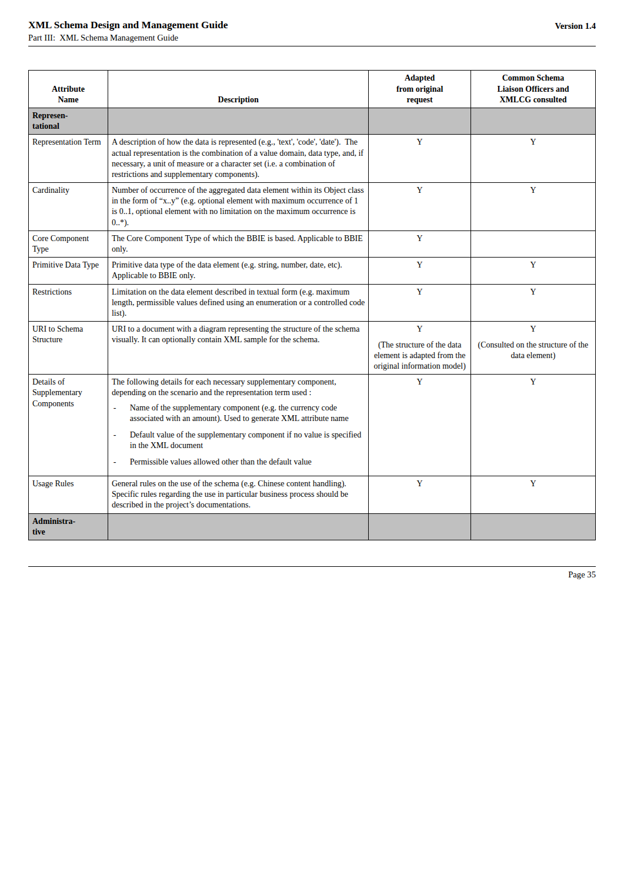XML Schema Design and Management Guide
Part III: XML Schema Management Guide
Version 1.4
| Attribute Name | Description | Adapted from original request | Common Schema Liaison Officers and XMLCG consulted |
| --- | --- | --- | --- |
| Represen- tational | | | |
| Representation Term | A description of how the data is represented (e.g., 'text', 'code', 'date'). The actual representation is the combination of a value domain, data type, and, if necessary, a unit of measure or a character set (i.e. a combination of restrictions and supplementary components). | Y | Y |
| Cardinality | Number of occurrence of the aggregated data element within its Object class in the form of “x..y” (e.g. optional element with maximum occurrence of 1 is 0..1, optional element with no limitation on the maximum occurrence is 0..*). | Y | Y |
| Core Component Type | The Core Component Type of which the BBIE is based. Applicable to BBIE only. | Y | |
| Primitive Data Type | Primitive data type of the data element (e.g. string, number, date, etc). Applicable to BBIE only. | Y | Y |
| Restrictions | Limitation on the data element described in textual form (e.g. maximum length, permissible values defined using an enumeration or a controlled code list). | Y | Y |
| URI to Schema Structure | URI to a document with a diagram representing the structure of the schema visually. It can optionally contain XML sample for the schema. | Y (The structure of the data element is adapted from the original information model) | Y (Consulted on the structure of the data element) |
| Details of Supplementary Components | The following details for each necessary supplementary component, depending on the scenario and the representation term used : Name of the supplementary component (e.g. the currency code associated with an amount). Used to generate XML attribute name Default value of the supplementary component if no value is specified in the XML document Permissible values allowed other than the default value | Y | Y |
| Usage Rules | General rules on the use of the schema (e.g. Chinese content handling). Specific rules regarding the use in particular business process should be described in the project’s documentations. | Y | Y |
| Administra- tive | | | |
Page 35